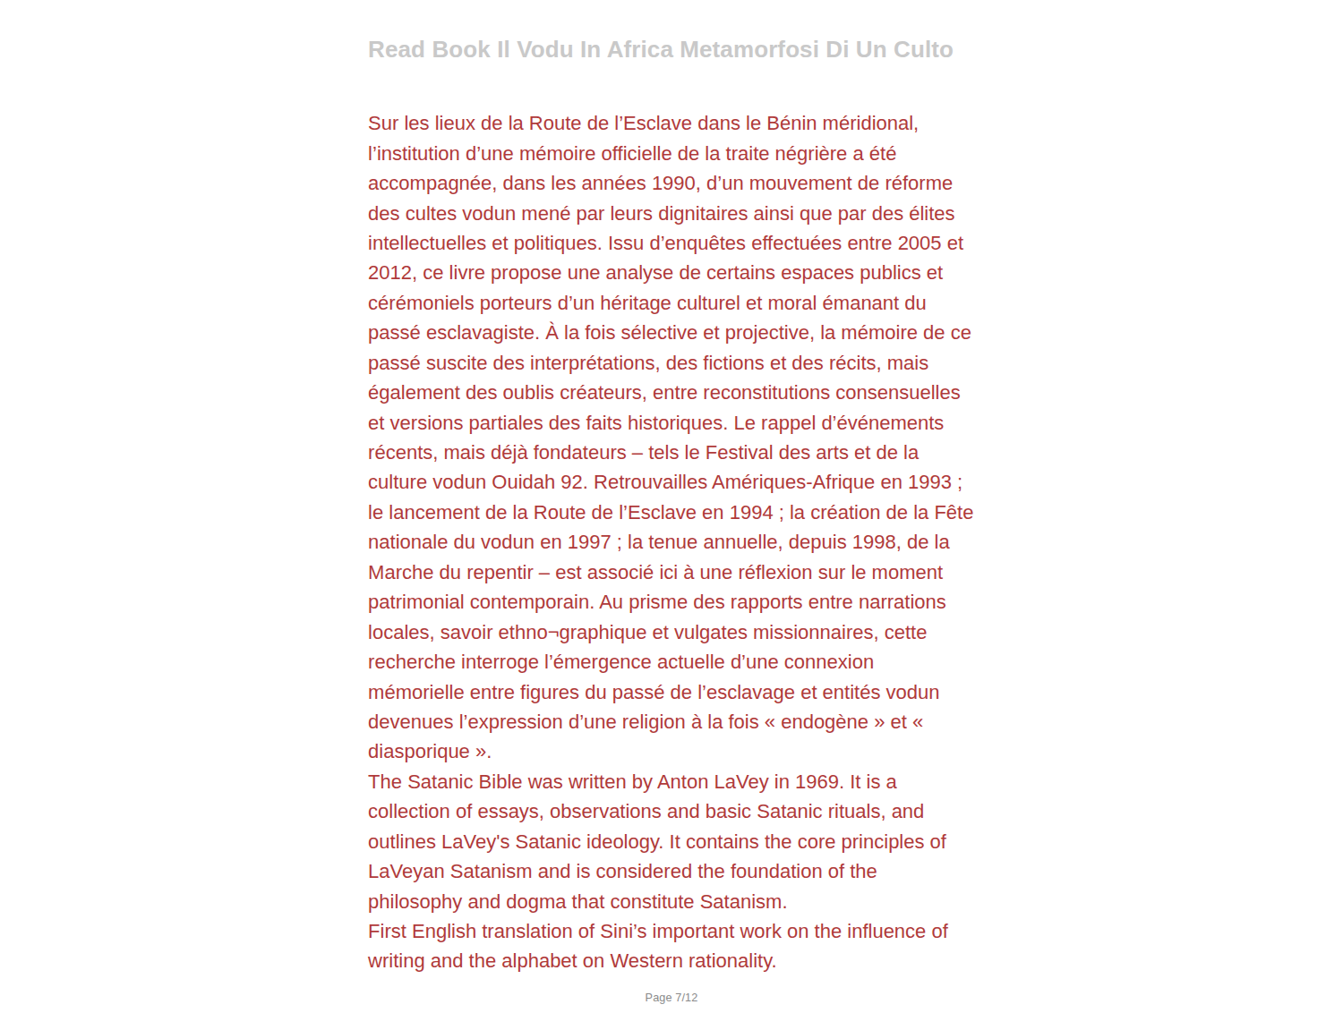Read Book Il Vodu In Africa Metamorfosi Di Un Culto
Sur les lieux de la Route de l’Esclave dans le Bénin méridional, l’institution d’une mémoire officielle de la traite négrière a été accompagnée, dans les années 1990, d’un mouvement de réforme des cultes vodun mené par leurs dignitaires ainsi que par des élites intellectuelles et politiques. Issu d’enquêtes effectuées entre 2005 et 2012, ce livre propose une analyse de certains espaces publics et cérémoniels porteurs d’un héritage culturel et moral émanant du passé esclavagiste. À la fois sélective et projective, la mémoire de ce passé suscite des interprétations, des fictions et des récits, mais également des oublis créateurs, entre reconstitutions consensuelles et versions partiales des faits historiques. Le rappel d’événements récents, mais déjà fondateurs – tels le Festival des arts et de la culture vodun Ouidah 92. Retrouvailles Amériques-Afrique en 1993 ; le lancement de la Route de l’Esclave en 1994 ; la création de la Fête nationale du vodun en 1997 ; la tenue annuelle, depuis 1998, de la Marche du repentir – est associé ici à une réflexion sur le moment patrimonial contemporain. Au prisme des rapports entre narrations locales, savoir ethno¬graphique et vulgates missionnaires, cette recherche interroge l’émergence actuelle d’une connexion mémorielle entre figures du passé de l’esclavage et entités vodun devenues l’expression d’une religion à la fois « endogène » et « diasporique ».
The Satanic Bible was written by Anton LaVey in 1969. It is a collection of essays, observations and basic Satanic rituals, and outlines LaVey's Satanic ideology. It contains the core principles of LaVeyan Satanism and is considered the foundation of the philosophy and dogma that constitute Satanism.
First English translation of Sini’s important work on the influence of writing and the alphabet on Western rationality.
Page 7/12